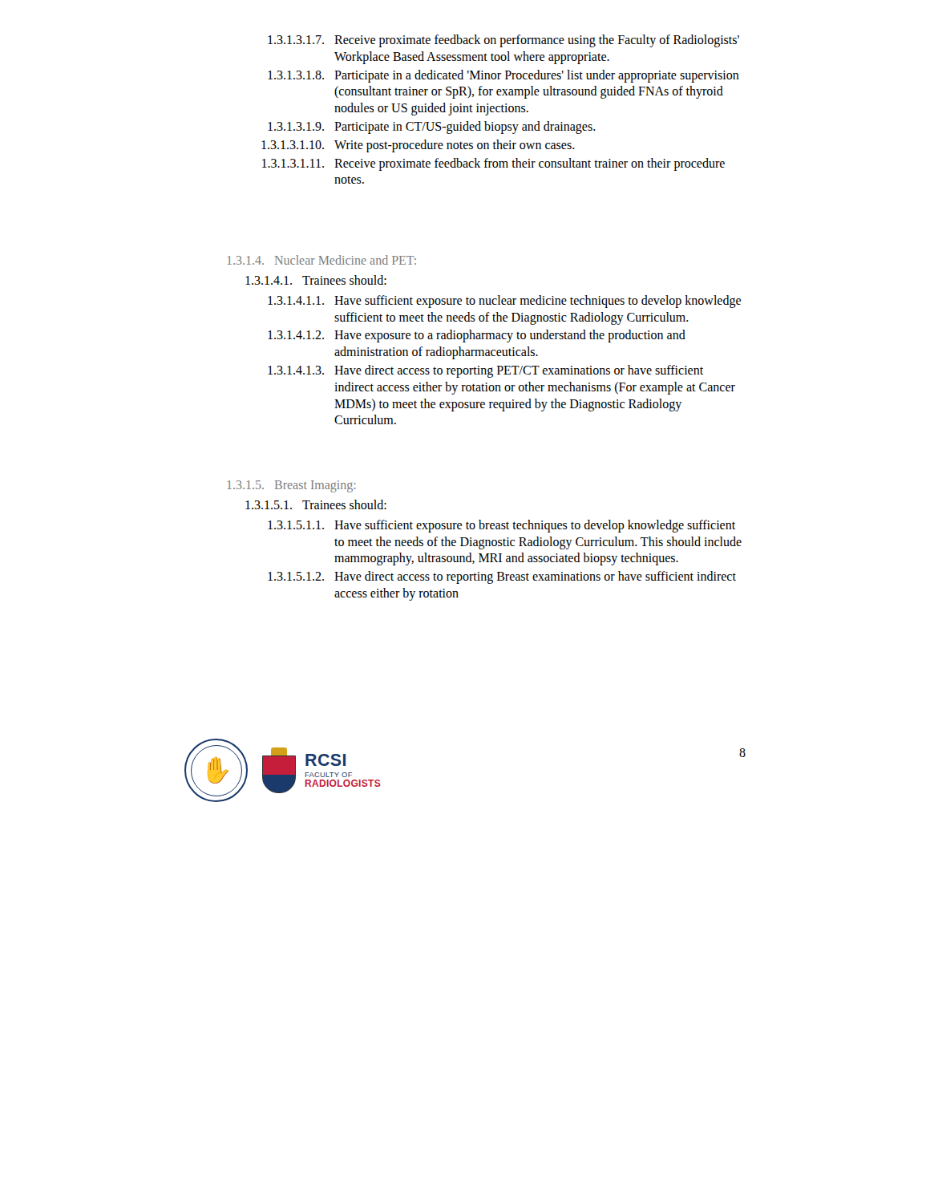1.3.1.3.1.7.
Receive proximate feedback on performance using the Faculty of Radiologists' Workplace Based Assessment tool where appropriate.
1.3.1.3.1.8.
Participate in a dedicated 'Minor Procedures' list under appropriate supervision (consultant trainer or SpR), for example ultrasound guided FNAs of thyroid nodules or US guided joint injections.
1.3.1.3.1.9.
Participate in CT/US-guided biopsy and drainages.
1.3.1.3.1.10.
Write post-procedure notes on their own cases.
1.3.1.3.1.11.
Receive proximate feedback from their consultant trainer on their procedure notes.
1.3.1.4.
Nuclear Medicine and PET:
1.3.1.4.1.
Trainees should:
1.3.1.4.1.1.
Have sufficient exposure to nuclear medicine techniques to develop knowledge sufficient to meet the needs of the Diagnostic Radiology Curriculum.
1.3.1.4.1.2.
Have exposure to a radiopharmacy to understand the production and administration of radiopharmaceuticals.
1.3.1.4.1.3.
Have direct access to reporting PET/CT examinations or have sufficient indirect access either by rotation or other mechanisms (For example at Cancer MDMs) to meet the exposure required by the Diagnostic Radiology Curriculum.
1.3.1.5.
Breast Imaging:
1.3.1.5.1.
Trainees should:
1.3.1.5.1.1.
Have sufficient exposure to breast techniques to develop knowledge sufficient to meet the needs of the Diagnostic Radiology Curriculum. This should include mammography, ultrasound, MRI and associated biopsy techniques.
1.3.1.5.1.2.
Have direct access to reporting Breast examinations or have sufficient indirect access either by rotation
✋
RCSI
FACULTY OF
RADIOLOGISTS
8